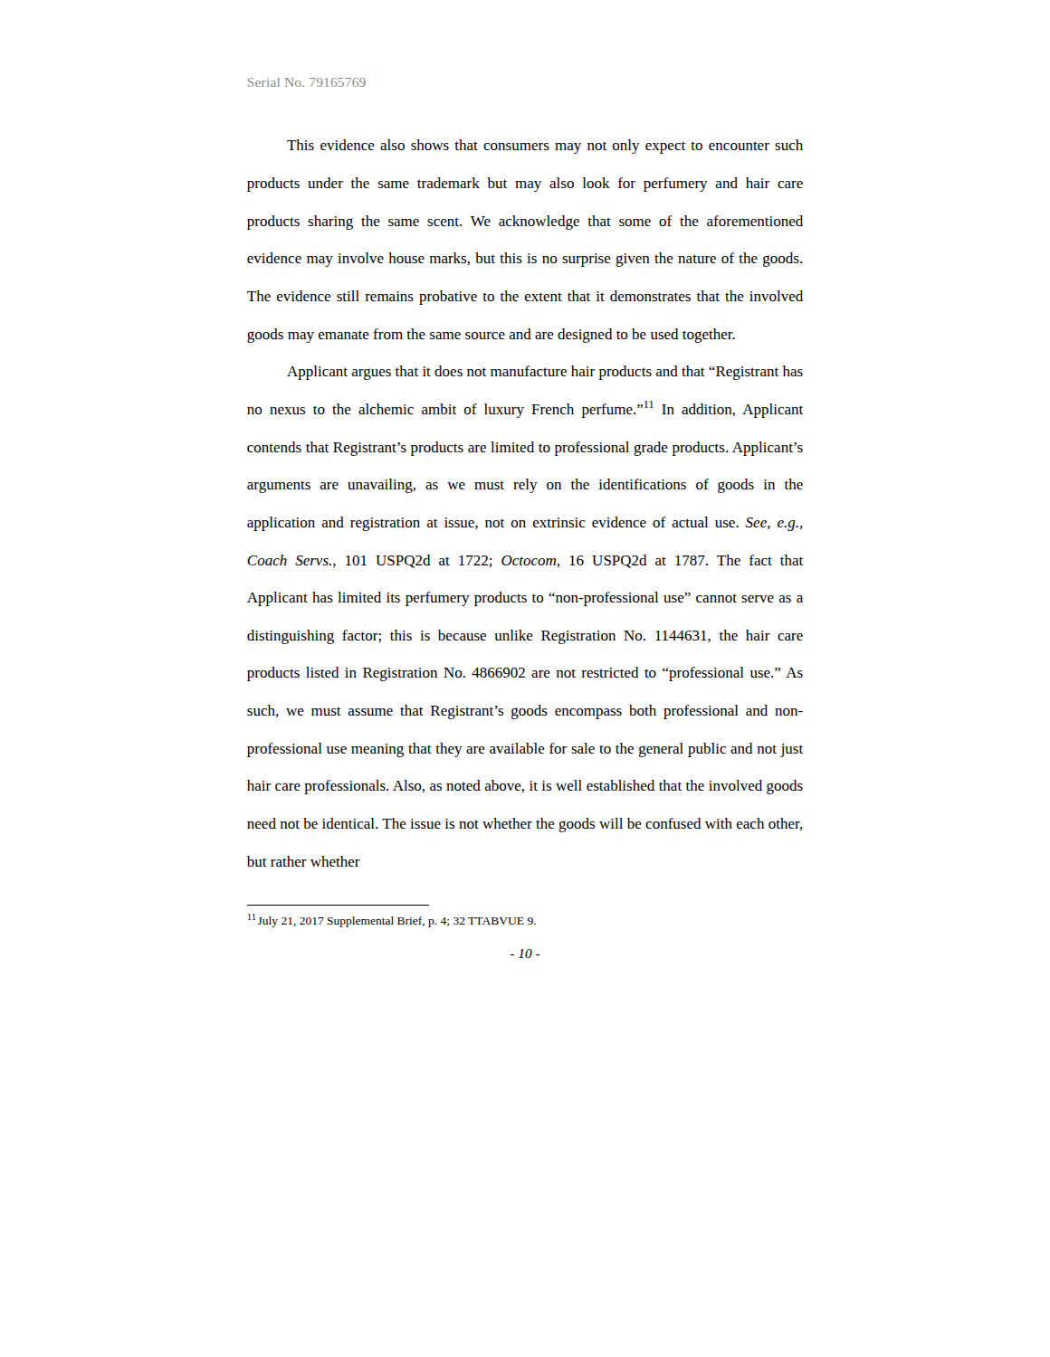Serial No. 79165769
This evidence also shows that consumers may not only expect to encounter such products under the same trademark but may also look for perfumery and hair care products sharing the same scent. We acknowledge that some of the aforementioned evidence may involve house marks, but this is no surprise given the nature of the goods. The evidence still remains probative to the extent that it demonstrates that the involved goods may emanate from the same source and are designed to be used together.
Applicant argues that it does not manufacture hair products and that “Registrant has no nexus to the alchemic ambit of luxury French perfume.”11 In addition, Applicant contends that Registrant’s products are limited to professional grade products. Applicant’s arguments are unavailing, as we must rely on the identifications of goods in the application and registration at issue, not on extrinsic evidence of actual use. See, e.g., Coach Servs., 101 USPQ2d at 1722; Octocom, 16 USPQ2d at 1787. The fact that Applicant has limited its perfumery products to “non-professional use” cannot serve as a distinguishing factor; this is because unlike Registration No. 1144631, the hair care products listed in Registration No. 4866902 are not restricted to “professional use.” As such, we must assume that Registrant’s goods encompass both professional and non-professional use meaning that they are available for sale to the general public and not just hair care professionals. Also, as noted above, it is well established that the involved goods need not be identical. The issue is not whether the goods will be confused with each other, but rather whether
11July 21, 2017 Supplemental Brief, p. 4; 32 TTABVUE 9.
- 10 -